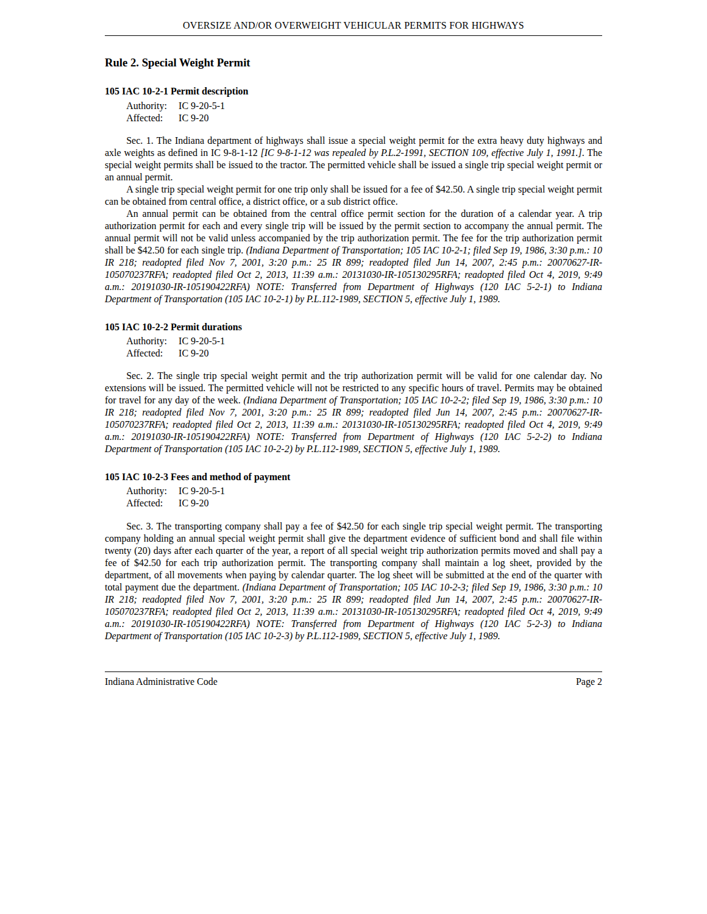OVERSIZE AND/OR OVERWEIGHT VEHICULAR PERMITS FOR HIGHWAYS
Rule 2. Special Weight Permit
105 IAC 10-2-1 Permit description
Authority:
IC 9-20-5-1
Affected:
IC 9-20
Sec. 1. The Indiana department of highways shall issue a special weight permit for the extra heavy duty highways and axle weights as defined in IC 9-8-1-12 [IC 9-8-1-12 was repealed by P.L.2-1991, SECTION 109, effective July 1, 1991.]. The special weight permits shall be issued to the tractor. The permitted vehicle shall be issued a single trip special weight permit or an annual permit.
A single trip special weight permit for one trip only shall be issued for a fee of $42.50. A single trip special weight permit can be obtained from central office, a district office, or a sub district office.
An annual permit can be obtained from the central office permit section for the duration of a calendar year. A trip authorization permit for each and every single trip will be issued by the permit section to accompany the annual permit. The annual permit will not be valid unless accompanied by the trip authorization permit. The fee for the trip authorization permit shall be $42.50 for each single trip. (Indiana Department of Transportation; 105 IAC 10-2-1; filed Sep 19, 1986, 3:30 p.m.: 10 IR 218; readopted filed Nov 7, 2001, 3:20 p.m.: 25 IR 899; readopted filed Jun 14, 2007, 2:45 p.m.: 20070627-IR-105070237RFA; readopted filed Oct 2, 2013, 11:39 a.m.: 20131030-IR-105130295RFA; readopted filed Oct 4, 2019, 9:49 a.m.: 20191030-IR-105190422RFA) NOTE: Transferred from Department of Highways (120 IAC 5-2-1) to Indiana Department of Transportation (105 IAC 10-2-1) by P.L.112-1989, SECTION 5, effective July 1, 1989.
105 IAC 10-2-2 Permit durations
Authority:
IC 9-20-5-1
Affected:
IC 9-20
Sec. 2. The single trip special weight permit and the trip authorization permit will be valid for one calendar day. No extensions will be issued. The permitted vehicle will not be restricted to any specific hours of travel. Permits may be obtained for travel for any day of the week. (Indiana Department of Transportation; 105 IAC 10-2-2; filed Sep 19, 1986, 3:30 p.m.: 10 IR 218; readopted filed Nov 7, 2001, 3:20 p.m.: 25 IR 899; readopted filed Jun 14, 2007, 2:45 p.m.: 20070627-IR-105070237RFA; readopted filed Oct 2, 2013, 11:39 a.m.: 20131030-IR-105130295RFA; readopted filed Oct 4, 2019, 9:49 a.m.: 20191030-IR-105190422RFA) NOTE: Transferred from Department of Highways (120 IAC 5-2-2) to Indiana Department of Transportation (105 IAC 10-2-2) by P.L.112-1989, SECTION 5, effective July 1, 1989.
105 IAC 10-2-3 Fees and method of payment
Authority:
IC 9-20-5-1
Affected:
IC 9-20
Sec. 3. The transporting company shall pay a fee of $42.50 for each single trip special weight permit. The transporting company holding an annual special weight permit shall give the department evidence of sufficient bond and shall file within twenty (20) days after each quarter of the year, a report of all special weight trip authorization permits moved and shall pay a fee of $42.50 for each trip authorization permit. The transporting company shall maintain a log sheet, provided by the department, of all movements when paying by calendar quarter. The log sheet will be submitted at the end of the quarter with total payment due the department. (Indiana Department of Transportation; 105 IAC 10-2-3; filed Sep 19, 1986, 3:30 p.m.: 10 IR 218; readopted filed Nov 7, 2001, 3:20 p.m.: 25 IR 899; readopted filed Jun 14, 2007, 2:45 p.m.: 20070627-IR-105070237RFA; readopted filed Oct 2, 2013, 11:39 a.m.: 20131030-IR-105130295RFA; readopted filed Oct 4, 2019, 9:49 a.m.: 20191030-IR-105190422RFA) NOTE: Transferred from Department of Highways (120 IAC 5-2-3) to Indiana Department of Transportation (105 IAC 10-2-3) by P.L.112-1989, SECTION 5, effective July 1, 1989.
Indiana Administrative Code Page 2